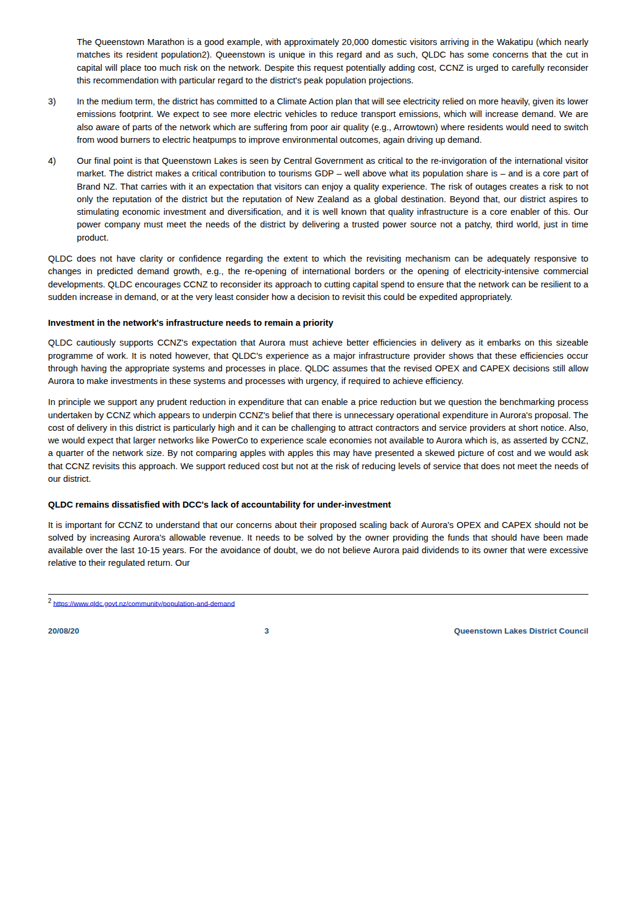The Queenstown Marathon is a good example, with approximately 20,000 domestic visitors arriving in the Wakatipu (which nearly matches its resident population2). Queenstown is unique in this regard and as such, QLDC has some concerns that the cut in capital will place too much risk on the network. Despite this request potentially adding cost, CCNZ is urged to carefully reconsider this recommendation with particular regard to the district's peak population projections.
3) In the medium term, the district has committed to a Climate Action plan that will see electricity relied on more heavily, given its lower emissions footprint. We expect to see more electric vehicles to reduce transport emissions, which will increase demand. We are also aware of parts of the network which are suffering from poor air quality (e.g., Arrowtown) where residents would need to switch from wood burners to electric heatpumps to improve environmental outcomes, again driving up demand.
4) Our final point is that Queenstown Lakes is seen by Central Government as critical to the re-invigoration of the international visitor market. The district makes a critical contribution to tourisms GDP – well above what its population share is – and is a core part of Brand NZ. That carries with it an expectation that visitors can enjoy a quality experience. The risk of outages creates a risk to not only the reputation of the district but the reputation of New Zealand as a global destination. Beyond that, our district aspires to stimulating economic investment and diversification, and it is well known that quality infrastructure is a core enabler of this. Our power company must meet the needs of the district by delivering a trusted power source not a patchy, third world, just in time product.
QLDC does not have clarity or confidence regarding the extent to which the revisiting mechanism can be adequately responsive to changes in predicted demand growth, e.g., the re-opening of international borders or the opening of electricity-intensive commercial developments. QLDC encourages CCNZ to reconsider its approach to cutting capital spend to ensure that the network can be resilient to a sudden increase in demand, or at the very least consider how a decision to revisit this could be expedited appropriately.
Investment in the network's infrastructure needs to remain a priority
QLDC cautiously supports CCNZ's expectation that Aurora must achieve better efficiencies in delivery as it embarks on this sizeable programme of work. It is noted however, that QLDC's experience as a major infrastructure provider shows that these efficiencies occur through having the appropriate systems and processes in place. QLDC assumes that the revised OPEX and CAPEX decisions still allow Aurora to make investments in these systems and processes with urgency, if required to achieve efficiency.
In principle we support any prudent reduction in expenditure that can enable a price reduction but we question the benchmarking process undertaken by CCNZ which appears to underpin CCNZ's belief that there is unnecessary operational expenditure in Aurora's proposal. The cost of delivery in this district is particularly high and it can be challenging to attract contractors and service providers at short notice. Also, we would expect that larger networks like PowerCo to experience scale economies not available to Aurora which is, as asserted by CCNZ, a quarter of the network size. By not comparing apples with apples this may have presented a skewed picture of cost and we would ask that CCNZ revisits this approach. We support reduced cost but not at the risk of reducing levels of service that does not meet the needs of our district.
QLDC remains dissatisfied with DCC's lack of accountability for under-investment
It is important for CCNZ to understand that our concerns about their proposed scaling back of Aurora's OPEX and CAPEX should not be solved by increasing Aurora's allowable revenue. It needs to be solved by the owner providing the funds that should have been made available over the last 10-15 years. For the avoidance of doubt, we do not believe Aurora paid dividends to its owner that were excessive relative to their regulated return. Our
2 https://www.qldc.govt.nz/community/population-and-demand
20/08/20 3 Queenstown Lakes District Council